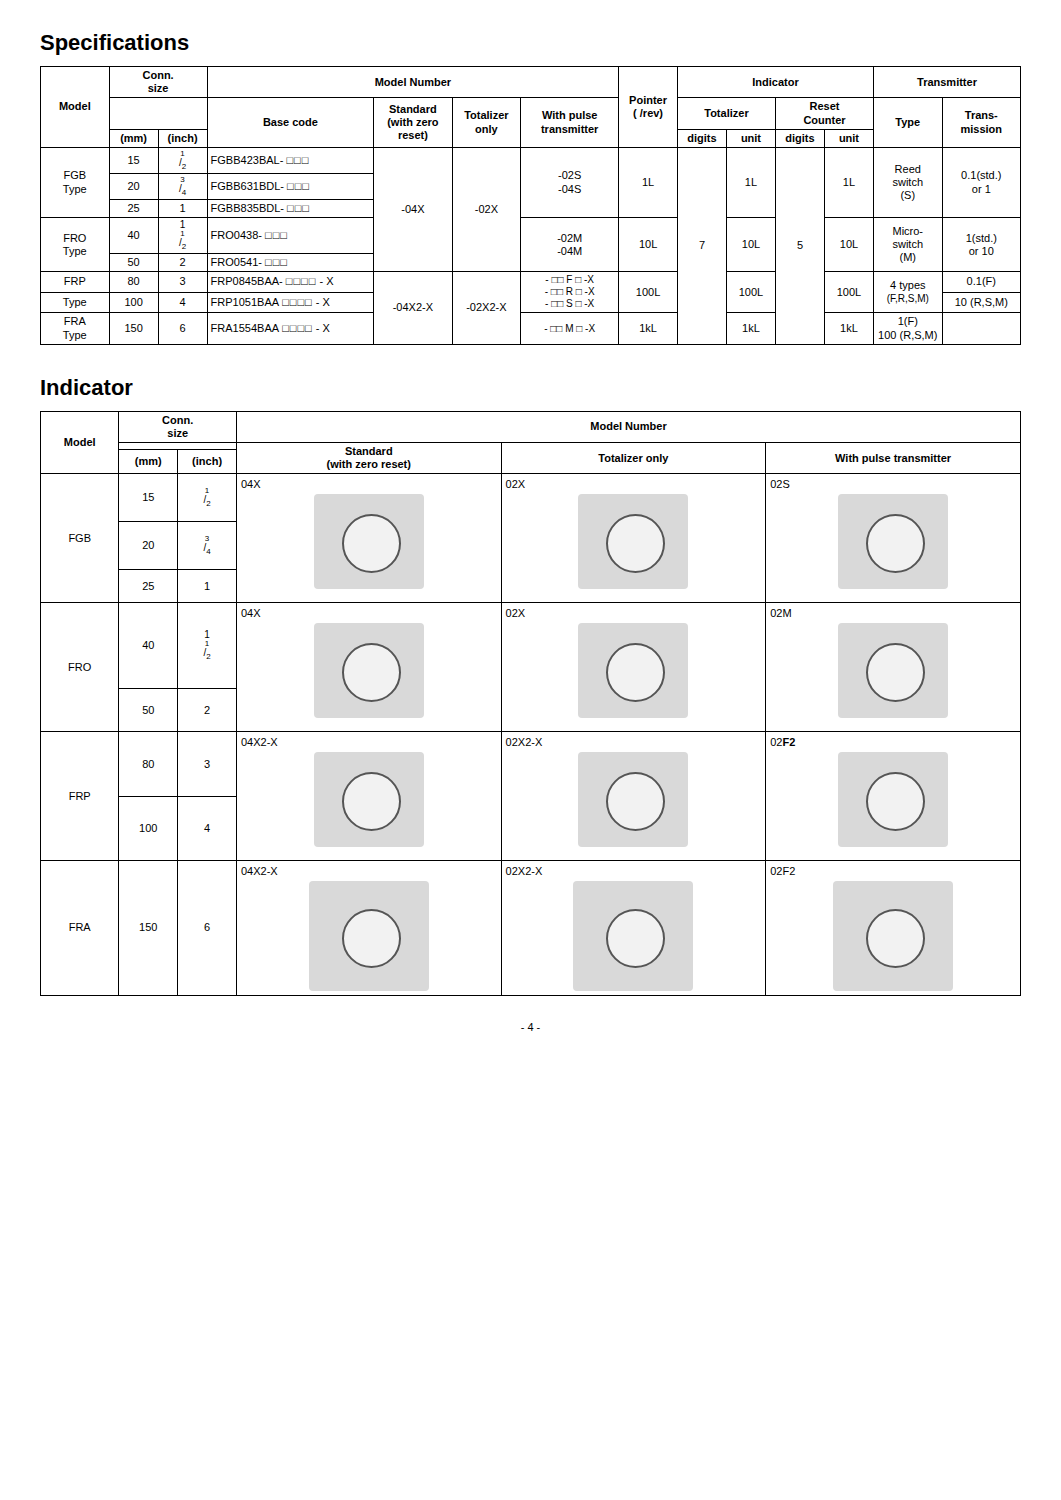Specifications
| Model | Conn. size | Model Number | Pointer ( /rev) | Indicator | Transmitter |
| --- | --- | --- | --- | --- | --- |
| | Base code | Standard (with zero reset) | Totalizer only | With pulse transmitter | Totalizer | Reset Counter | Type | Trans- mission |
| (mm) | (inch) | digits | unit | digits | unit |
| FGB Type | 15 | 1 / 2 | FGBB423BAL- | -04X | -02X | -02S -04S | 1L | 7 | 1L | 5 | 1L | Reed switch (S) | 0.1(std.) or 1 |
| 20 | 3 / 4 | FGBB631BDL- |
| 25 | 1 | FGBB835BDL- |
| FRO Type | 40 | 1 1 / 2 | FRO0438- | -02M -04M | 10L | 10L | 10L | Micro- switch (M) | 1(std.) or 10 |
| 50 | 2 | FRO0541- |
| FRP | 80 | 3 | FRP0845BAA- - X | -04X2-X | -02X2-X | - □□ F □ -X - □□ R □ -X - □□ S □ -X | 100L | 100L | 100L | 4 types (F,R,S,M) | 0.1(F) |
| Type | 100 | 4 | FRP1051BAA - X | 10 (R,S,M) |
| FRA Type | 150 | 6 | FRA1554BAA - X | - □□ M □ -X | 1kL | 1kL | 1kL | 1(F) 100 (R,S,M) |
Indicator
| Model | Conn. size | Model Number |
| --- | --- | --- |
| | Standard (with zero reset) | Totalizer only | With pulse transmitter |
| (mm) | (inch) |
| FGB | 15 | 1 / 2 | 04X | 02X | 02S |
| 20 | 3 / 4 |
| 25 | 1 |
| FRO | 40 | 1 1 / 2 | 04X | 02X | 02M |
| 50 | 2 |
| FRP | 80 | 3 | 04X2-X | 02X2-X | 02 F2 |
| 100 | 4 |
| FRA | 150 | 6 | 04X2-X | 02X2-X | 02F2 |
- 4 -